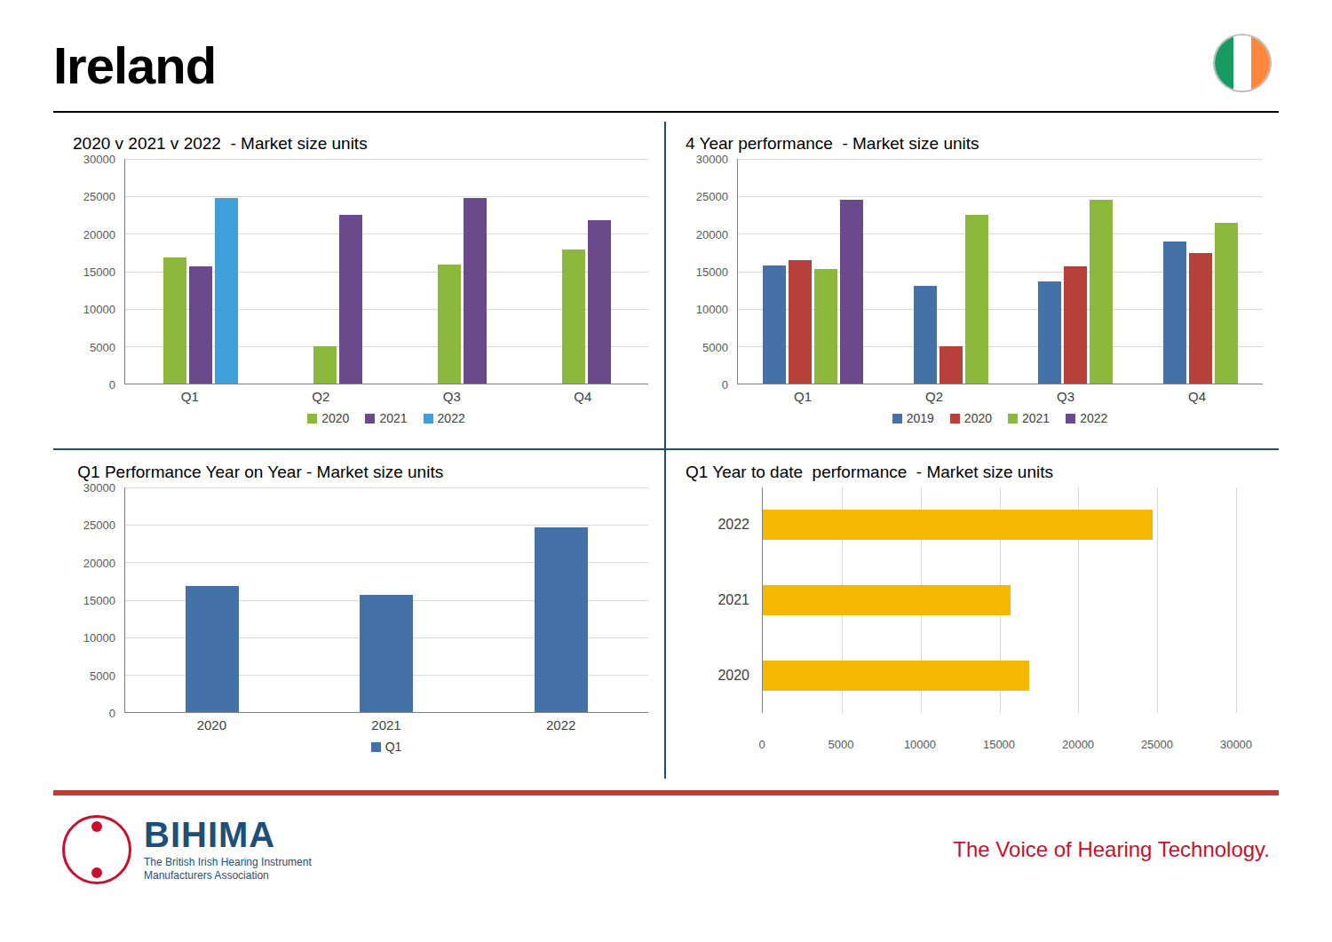Ireland
2020 v 2021 v 2022 - Market size units
30000 25000 20000 15000 10000 5000 0
Q1 Q2 Q3 Q4
2020 2021 2022
4 Year performance - Market size units
30000 25000 20000 15000 10000 5000 0
Q1 Q2 Q3 Q4
2019 2020 2021 2022
Q1 Performance Year on Year - Market size units
30000 25000 20000 15000 10000 5000 0
202020212022
Q1
Q1 Year to date performance - Market size units
2022 2021 2020
0 5000 10000 15000 20000 25000 30000
BIHIMA
The British Irish Hearing Instrument
Manufacturers Association
The Voice of Hearing Technology.